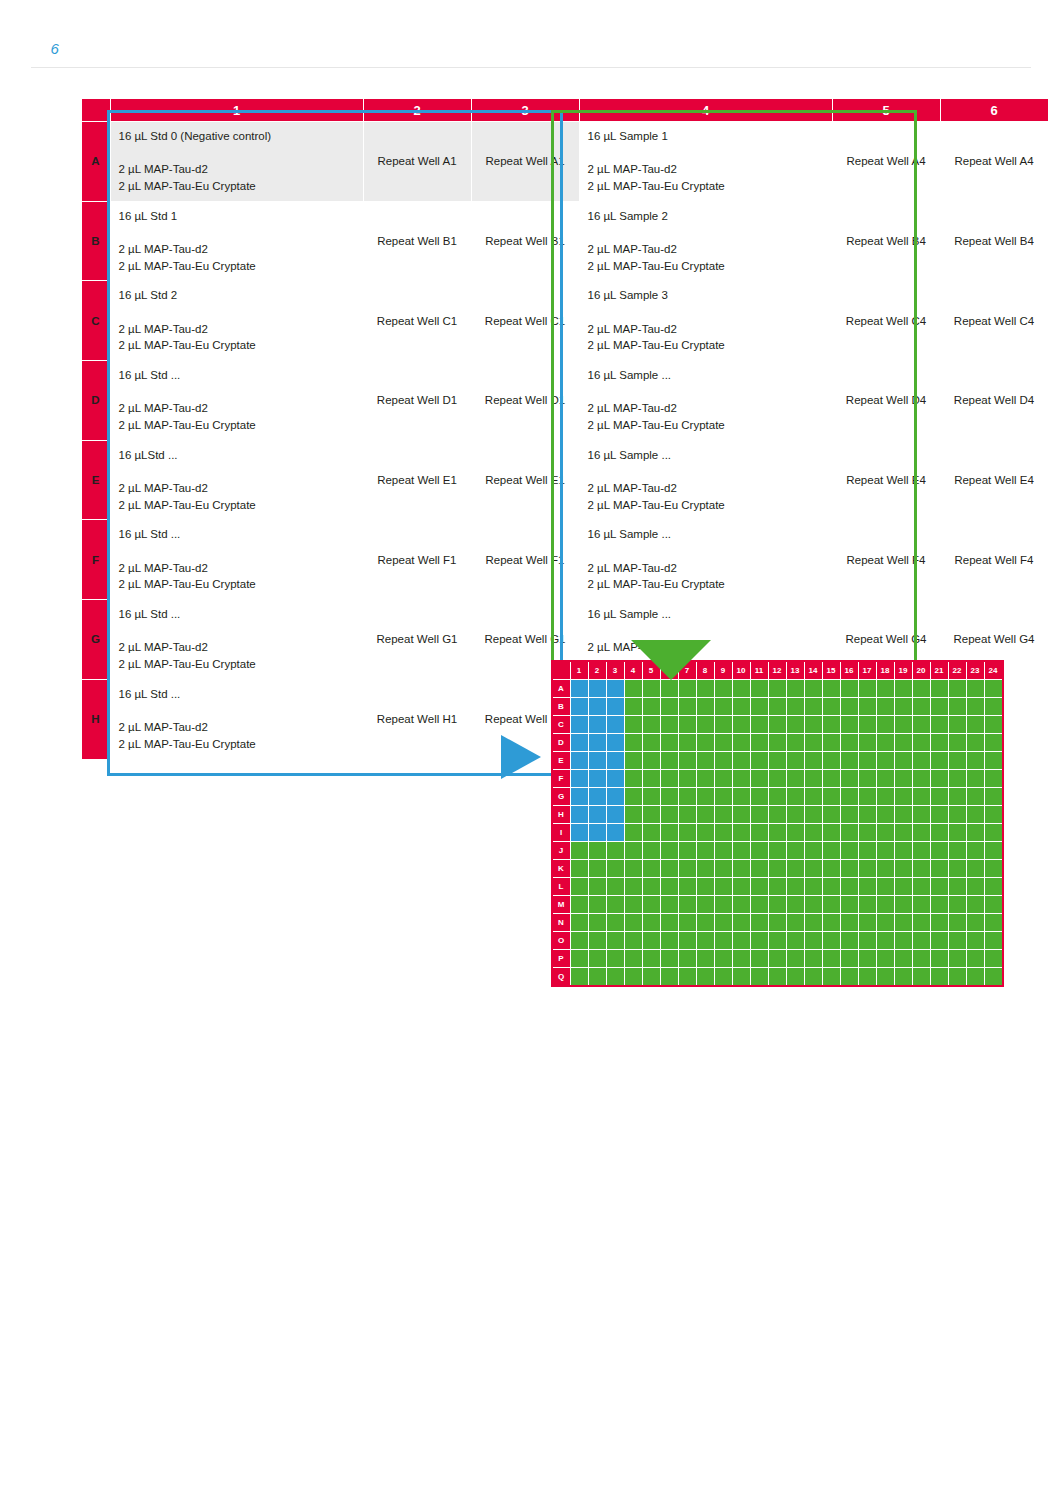6
| | 1 | 2 | 3 | 4 | 5 | 6 |
| --- | --- | --- | --- | --- | --- | --- |
| A | 16 µL Std 0 (Negative control) 2 µL MAP-Tau-d2 2 µL MAP-Tau-Eu Cryptate | Repeat Well A1 | Repeat Well A1 | 16 µL Sample 1 2 µL MAP-Tau-d2 2 µL MAP-Tau-Eu Cryptate | Repeat Well A4 | Repeat Well A4 |
| B | 16 µL Std 1 2 µL MAP-Tau-d2 2 µL MAP-Tau-Eu Cryptate | Repeat Well B1 | Repeat Well B1 | 16 µL Sample 2 2 µL MAP-Tau-d2 2 µL MAP-Tau-Eu Cryptate | Repeat Well B4 | Repeat Well B4 |
| C | 16 µL Std 2 2 µL MAP-Tau-d2 2 µL MAP-Tau-Eu Cryptate | Repeat Well C1 | Repeat Well C1 | 16 µL Sample 3 2 µL MAP-Tau-d2 2 µL MAP-Tau-Eu Cryptate | Repeat Well C4 | Repeat Well C4 |
| D | 16 µL Std ... 2 µL MAP-Tau-d2 2 µL MAP-Tau-Eu Cryptate | Repeat Well D1 | Repeat Well D1 | 16 µL Sample ... 2 µL MAP-Tau-d2 2 µL MAP-Tau-Eu Cryptate | Repeat Well D4 | Repeat Well D4 |
| E | 16 µLStd ... 2 µL MAP-Tau-d2 2 µL MAP-Tau-Eu Cryptate | Repeat Well E1 | Repeat Well E1 | 16 µL Sample ... 2 µL MAP-Tau-d2 2 µL MAP-Tau-Eu Cryptate | Repeat Well E4 | Repeat Well E4 |
| F | 16 µL Std ... 2 µL MAP-Tau-d2 2 µL MAP-Tau-Eu Cryptate | Repeat Well F1 | Repeat Well F1 | 16 µL Sample ... 2 µL MAP-Tau-d2 2 µL MAP-Tau-Eu Cryptate | Repeat Well F4 | Repeat Well F4 |
| G | 16 µL Std ... 2 µL MAP-Tau-d2 2 µL MAP-Tau-Eu Cryptate | Repeat Well G1 | Repeat Well G1 | 16 µL Sample ... 2 µL MAP-Tau-d2 2 µL MAP-Tau-Eu Cryptate | Repeat Well G4 | Repeat Well G4 |
| H | 16 µL Std ... 2 µL MAP-Tau-d2 2 µL MAP-Tau-Eu Cryptate | Repeat Well H1 | Repeat Well H1 | 16 µL 2 µL | | |
| | 1 | 2 | 3 | 4 | 5 | 6 | 7 | 8 | 9 | 10 | 11 | 12 | 13 | 14 | 15 | 16 | 17 | 18 | 19 | 20 | 21 | 22 | 23 | 24 |
| --- | --- | --- | --- | --- | --- | --- | --- | --- | --- | --- | --- | --- | --- | --- | --- | --- | --- | --- | --- | --- | --- | --- | --- | --- |
| A | | | | | | | | | | | | | | | | | | | | | | | | |
| B | | | | | | | | | | | | | | | | | | | | | | | | |
| C | | | | | | | | | | | | | | | | | | | | | | | | |
| D | | | | | | | | | | | | | | | | | | | | | | | | |
| E | | | | | | | | | | | | | | | | | | | | | | | | |
| F | | | | | | | | | | | | | | | | | | | | | | | | |
| G | | | | | | | | | | | | | | | | | | | | | | | | |
| H | | | | | | | | | | | | | | | | | | | | | | | | |
| I | | | | | | | | | | | | | | | | | | | | | | | | |
| J | | | | | | | | | | | | | | | | | | | | | | | | |
| K | | | | | | | | | | | | | | | | | | | | | | | | |
| L | | | | | | | | | | | | | | | | | | | | | | | | |
| M | | | | | | | | | | | | | | | | | | | | | | | | |
| N | | | | | | | | | | | | | | | | | | | | | | | | |
| O | | | | | | | | | | | | | | | | | | | | | | | | |
| P | | | | | | | | | | | | | | | | | | | | | | | | |
| Q | | | | | | | | | | | | | | | | | | | | | | | | |